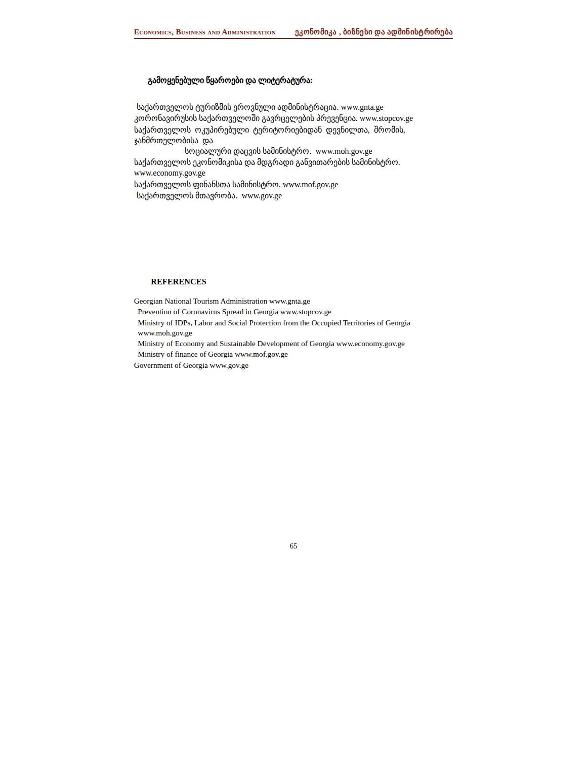Economics, Business and Administration ეკონომიკა , ბიზნესი და ადმინისტრირება
გამოყენებული წყაროები და ლიტერატურა:
საქართველოს ტურიზმის ეროვნული ადმინისტრაცია. www.gnta.ge
კორონავირუსის საქართველოში გავრცელების პრევენცია. www.stopcov.ge
საქართველოს ოკუპირებული ტერიტორიებიდან დევნილთა, შრომის, ჯანმრთელობისა და სოციალური დაცვის სამინისტრო. www.moh.gov.ge
საქართველოს ეკონომიკისა და მდგრადი განვითარების სამინისტრო. www.economy.gov.ge
საქართველოს ფინანსთა სამინისტრო. www.mof.gov.ge
საქართველოს მთავრობა. www.gov.ge
REFERENCES
Georgian National Tourism Administration www.gnta.ge
Prevention of Coronavirus Spread in Georgia www.stopcov.ge
Ministry of IDPs, Labor and Social Protection from the Occupied Territories of Georgia www.moh.gov.ge
Ministry of Economy and Sustainable Development of Georgia www.economy.gov.ge
Ministry of finance of Georgia www.mof.gov.ge
Government of Georgia www.gov.ge
65